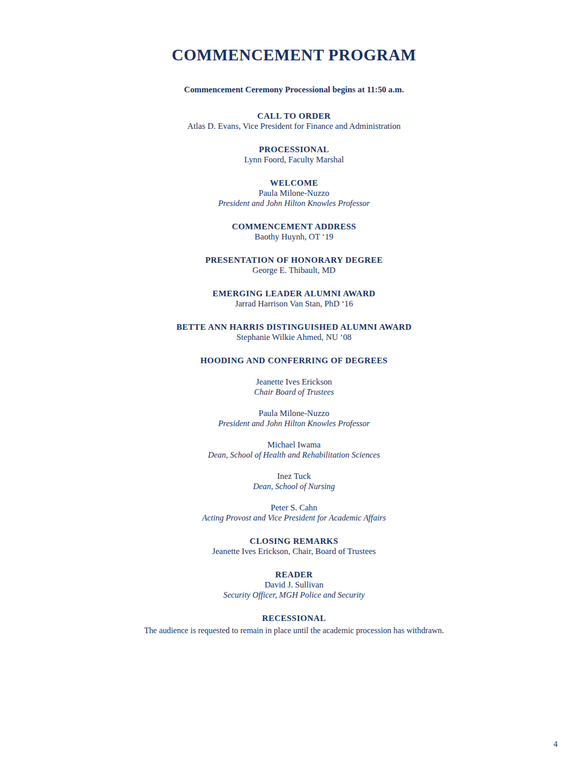COMMENCEMENT PROGRAM
Commencement Ceremony Processional begins at 11:50 a.m.
CALL TO ORDER
Atlas D. Evans, Vice President for Finance and Administration
PROCESSIONAL
Lynn Foord, Faculty Marshal
WELCOME
Paula Milone-Nuzzo
President and John Hilton Knowles Professor
COMMENCEMENT ADDRESS
Baothy Huynh, OT ‘19
PRESENTATION OF HONORARY DEGREE
George E. Thibault, MD
EMERGING LEADER ALUMNI AWARD
Jarrad Harrison Van Stan, PhD ‘16
BETTE ANN HARRIS DISTINGUISHED ALUMNI AWARD
Stephanie Wilkie Ahmed, NU ‘08
HOODING AND CONFERRING OF DEGREES
Jeanette Ives Erickson
Chair Board of Trustees
Paula Milone-Nuzzo
President and John Hilton Knowles Professor
Michael Iwama
Dean, School of Health and Rehabilitation Sciences
Inez Tuck
Dean, School of Nursing
Peter S. Cahn
Acting Provost and Vice President for Academic Affairs
CLOSING REMARKS
Jeanette Ives Erickson, Chair, Board of Trustees
READER
David J. Sullivan
Security Officer, MGH Police and Security
RECESSIONAL
The audience is requested to remain in place until the academic procession has withdrawn.
4